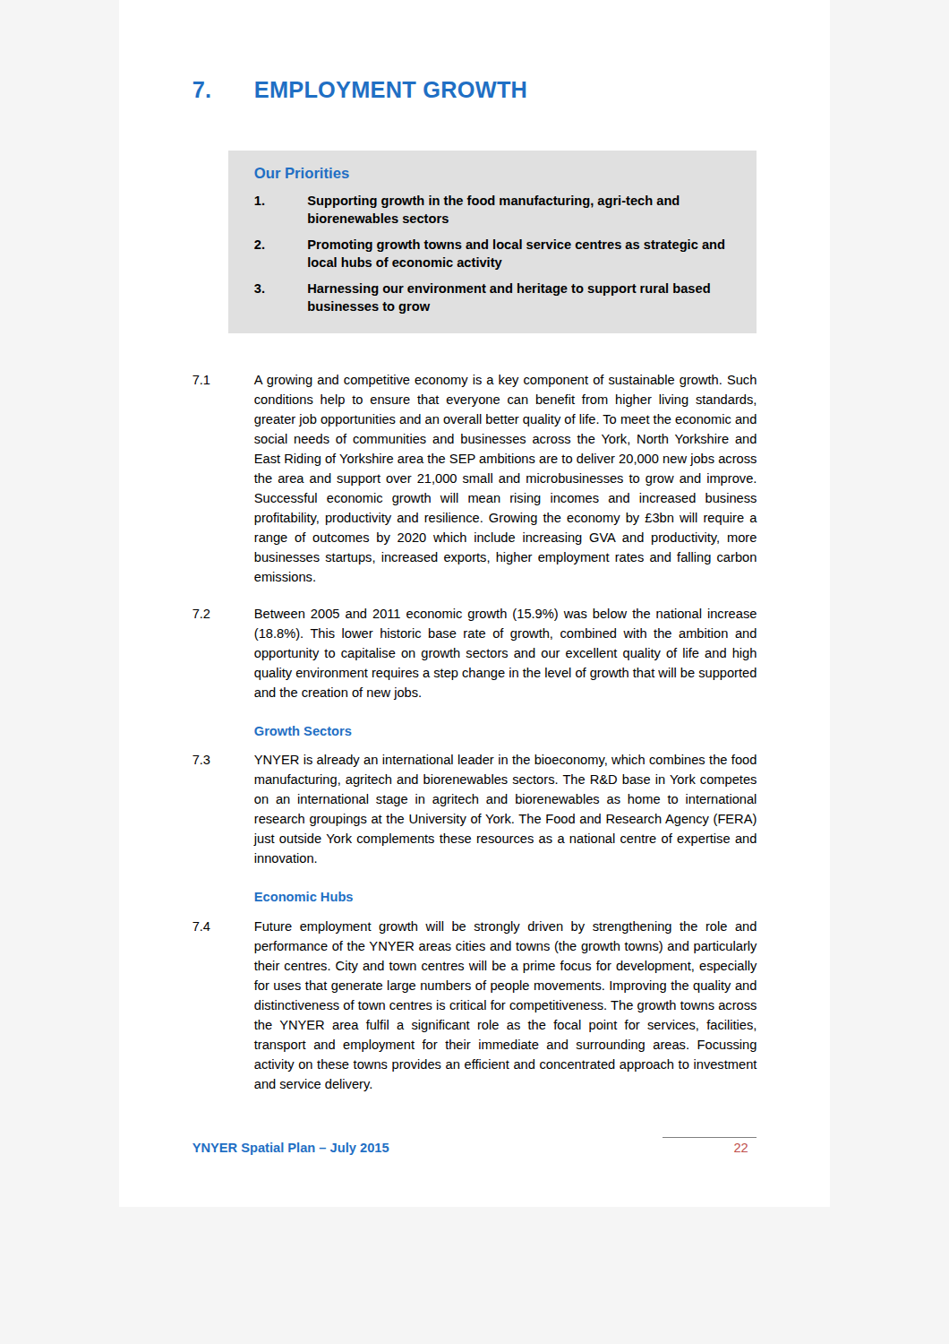7. EMPLOYMENT GROWTH
Our Priorities
Supporting growth in the food manufacturing, agri-tech and biorenewables sectors
Promoting growth towns and local service centres as strategic and local hubs of economic activity
Harnessing our environment and heritage to support rural based businesses to grow
7.1
A growing and competitive economy is a key component of sustainable growth. Such conditions help to ensure that everyone can benefit from higher living standards, greater job opportunities and an overall better quality of life. To meet the economic and social needs of communities and businesses across the York, North Yorkshire and East Riding of Yorkshire area the SEP ambitions are to deliver 20,000 new jobs across the area and support over 21,000 small and microbusinesses to grow and improve. Successful economic growth will mean rising incomes and increased business profitability, productivity and resilience. Growing the economy by £3bn will require a range of outcomes by 2020 which include increasing GVA and productivity, more businesses startups, increased exports, higher employment rates and falling carbon emissions.
7.2
Between 2005 and 2011 economic growth (15.9%) was below the national increase (18.8%). This lower historic base rate of growth, combined with the ambition and opportunity to capitalise on growth sectors and our excellent quality of life and high quality environment requires a step change in the level of growth that will be supported and the creation of new jobs.
Growth Sectors
7.3
YNYER is already an international leader in the bioeconomy, which combines the food manufacturing, agritech and biorenewables sectors. The R&D base in York competes on an international stage in agritech and biorenewables as home to international research groupings at the University of York. The Food and Research Agency (FERA) just outside York complements these resources as a national centre of expertise and innovation.
Economic Hubs
7.4
Future employment growth will be strongly driven by strengthening the role and performance of the YNYER areas cities and towns (the growth towns) and particularly their centres. City and town centres will be a prime focus for development, especially for uses that generate large numbers of people movements. Improving the quality and distinctiveness of town centres is critical for competitiveness. The growth towns across the YNYER area fulfil a significant role as the focal point for services, facilities, transport and employment for their immediate and surrounding areas. Focussing activity on these towns provides an efficient and concentrated approach to investment and service delivery.
YNYER Spatial Plan – July 2015
22